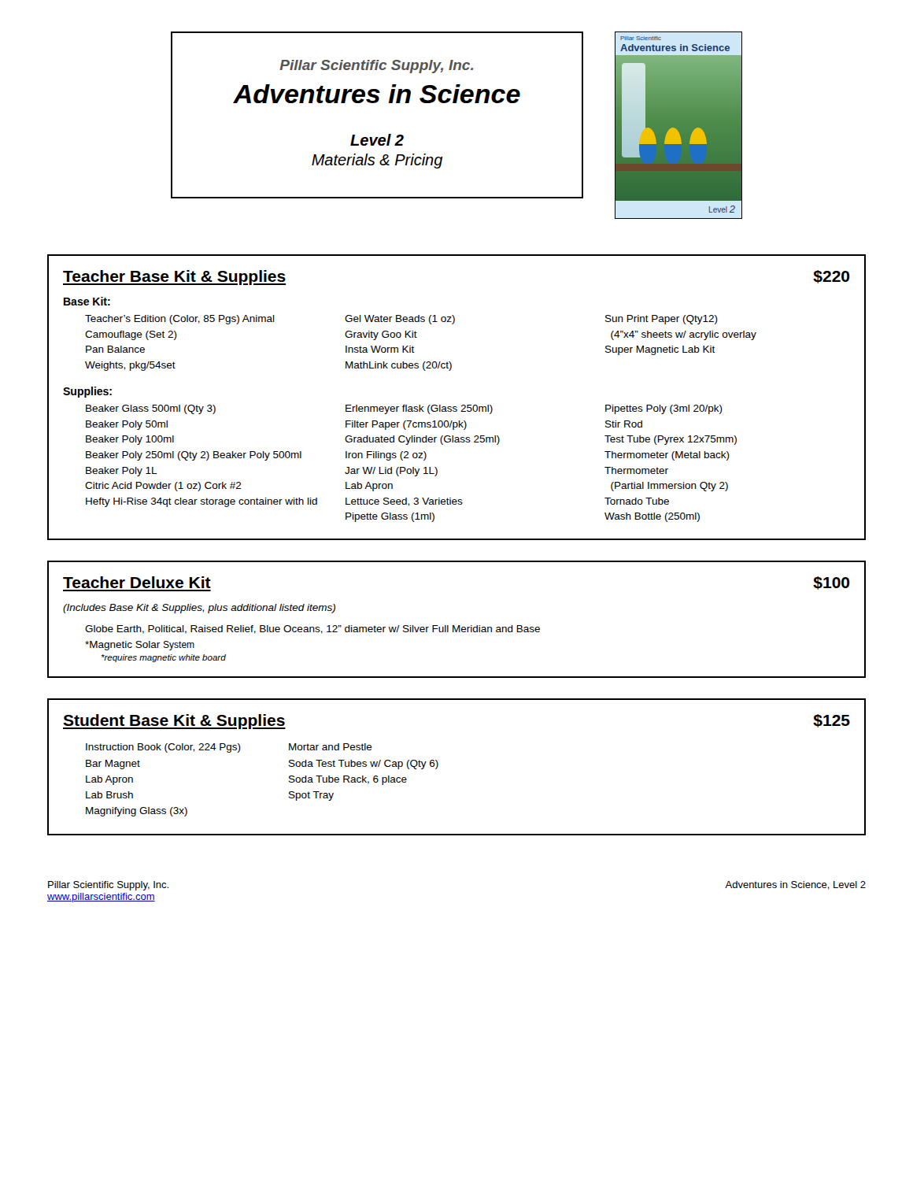Pillar Scientific Supply, Inc.
Adventures in Science
Level 2
Materials & Pricing
Pillar Scientific
Adventures in Science
Level 2
Teacher Base Kit & Supplies $220
Base Kit:
Teacher’s Edition (Color, 85 Pgs) Animal Camouflage (Set 2)
Pan Balance
Weights, pkg/54set
Gel Water Beads (1 oz)
Gravity Goo Kit
Insta Worm Kit
MathLink cubes (20/ct)
Sun Print Paper (Qty12)
(4”x4” sheets w/ acrylic overlay
Super Magnetic Lab Kit
Supplies:
Beaker Glass 500ml (Qty 3)
Beaker Poly 50ml
Beaker Poly 100ml
Beaker Poly 250ml (Qty 2) Beaker Poly 500ml
Beaker Poly 1L
Citric Acid Powder (1 oz) Cork #2
Hefty Hi-Rise 34qt clear storage container with lid
Erlenmeyer flask (Glass 250ml)
Filter Paper (7cms100/pk)
Graduated Cylinder (Glass 25ml)
Iron Filings (2 oz)
Jar W/ Lid (Poly 1L)
Lab Apron
Lettuce Seed, 3 Varieties
Pipette Glass (1ml)
Pipettes Poly (3ml 20/pk)
Stir Rod
Test Tube (Pyrex 12x75mm)
Thermometer (Metal back)
Thermometer
(Partial Immersion Qty 2)
Tornado Tube
Wash Bottle (250ml)
Teacher Deluxe Kit $100
(Includes Base Kit & Supplies, plus additional listed items)
Globe Earth, Political, Raised Relief, Blue Oceans, 12” diameter w/ Silver Full Meridian and Base
*Magnetic Solar System
*requires magnetic white board
Student Base Kit & Supplies $125
Instruction Book (Color, 224 Pgs)
Bar Magnet
Lab Apron
Lab Brush
Magnifying Glass (3x)
Mortar and Pestle
Soda Test Tubes w/ Cap (Qty 6)
Soda Tube Rack, 6 place
Spot Tray
Pillar Scientific Supply, Inc.
www.pillarscientific.com
Adventures in Science, Level 2